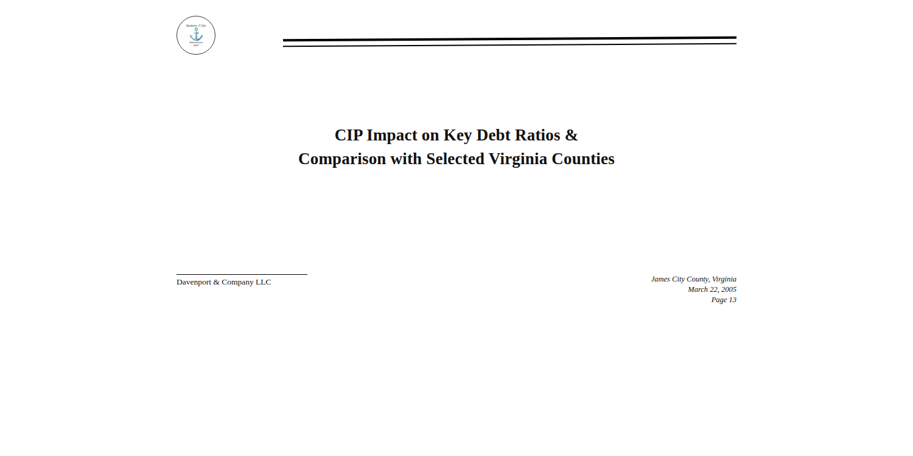James City ⚓ Jamestown1607
CIP Impact on Key Debt Ratios &
Comparison with Selected Virginia Counties
Davenport & Company LLC
James City County, Virginia
March 22, 2005
Page 13